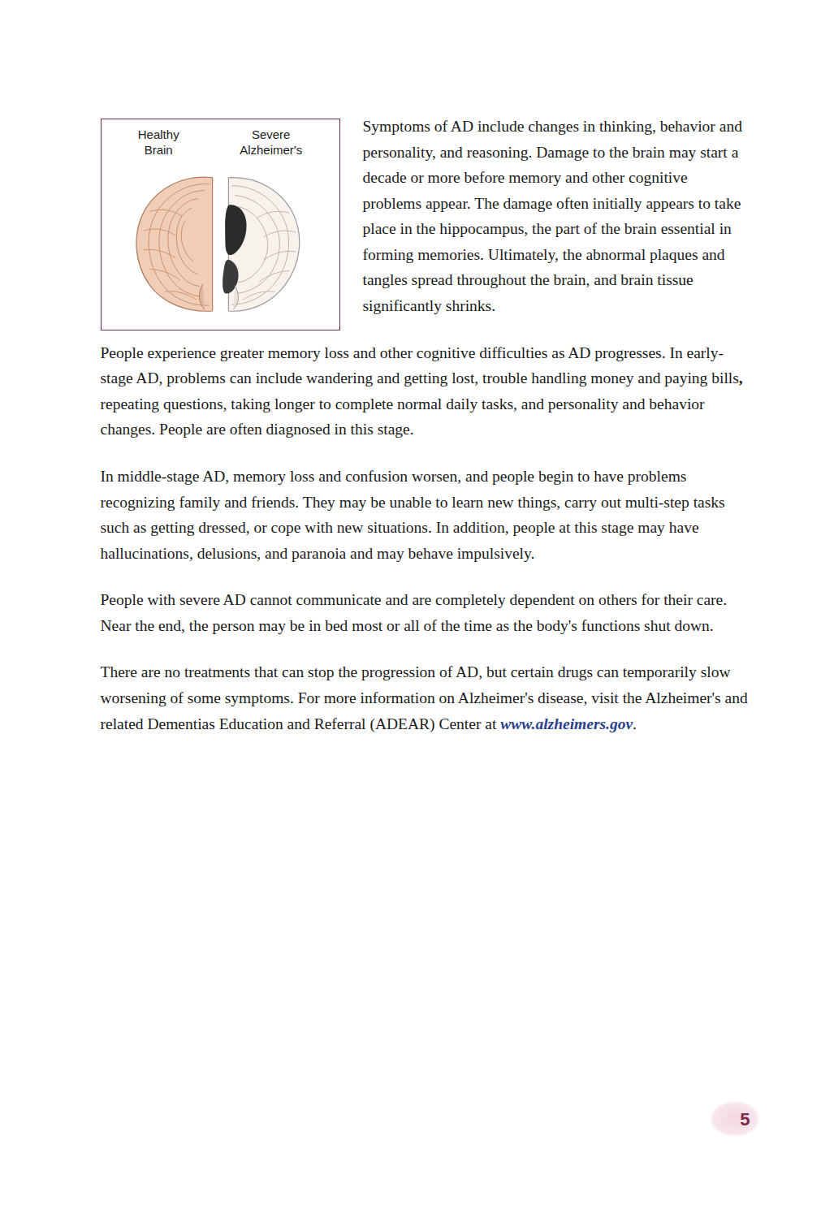Healthy
Brain Severe
Alzheimer's
Symptoms of AD include changes in thinking, behavior and personality, and reasoning. Damage to the brain may start a decade or more before memory and other cognitive problems appear. The damage often initially appears to take place in the hippocampus, the part of the brain essential in forming memories. Ultimately, the abnormal plaques and tangles spread throughout the brain, and brain tissue significantly shrinks.
People experience greater memory loss and other cognitive difficulties as AD progresses. In early-stage AD, problems can include wandering and getting lost, trouble handling money and paying bills, repeating questions, taking longer to complete normal daily tasks, and personality and behavior changes. People are often diagnosed in this stage.
In middle-stage AD, memory loss and confusion worsen, and people begin to have problems recognizing family and friends. They may be unable to learn new things, carry out multi-step tasks such as getting dressed, or cope with new situations. In addition, people at this stage may have hallucinations, delusions, and paranoia and may behave impulsively.
People with severe AD cannot communicate and are completely dependent on others for their care. Near the end, the person may be in bed most or all of the time as the body's functions shut down.
There are no treatments that can stop the progression of AD, but certain drugs can temporarily slow worsening of some symptoms. For more information on Alzheimer's disease, visit the Alzheimer's and related Dementias Education and Referral (ADEAR) Center at www.alzheimers.gov.
5